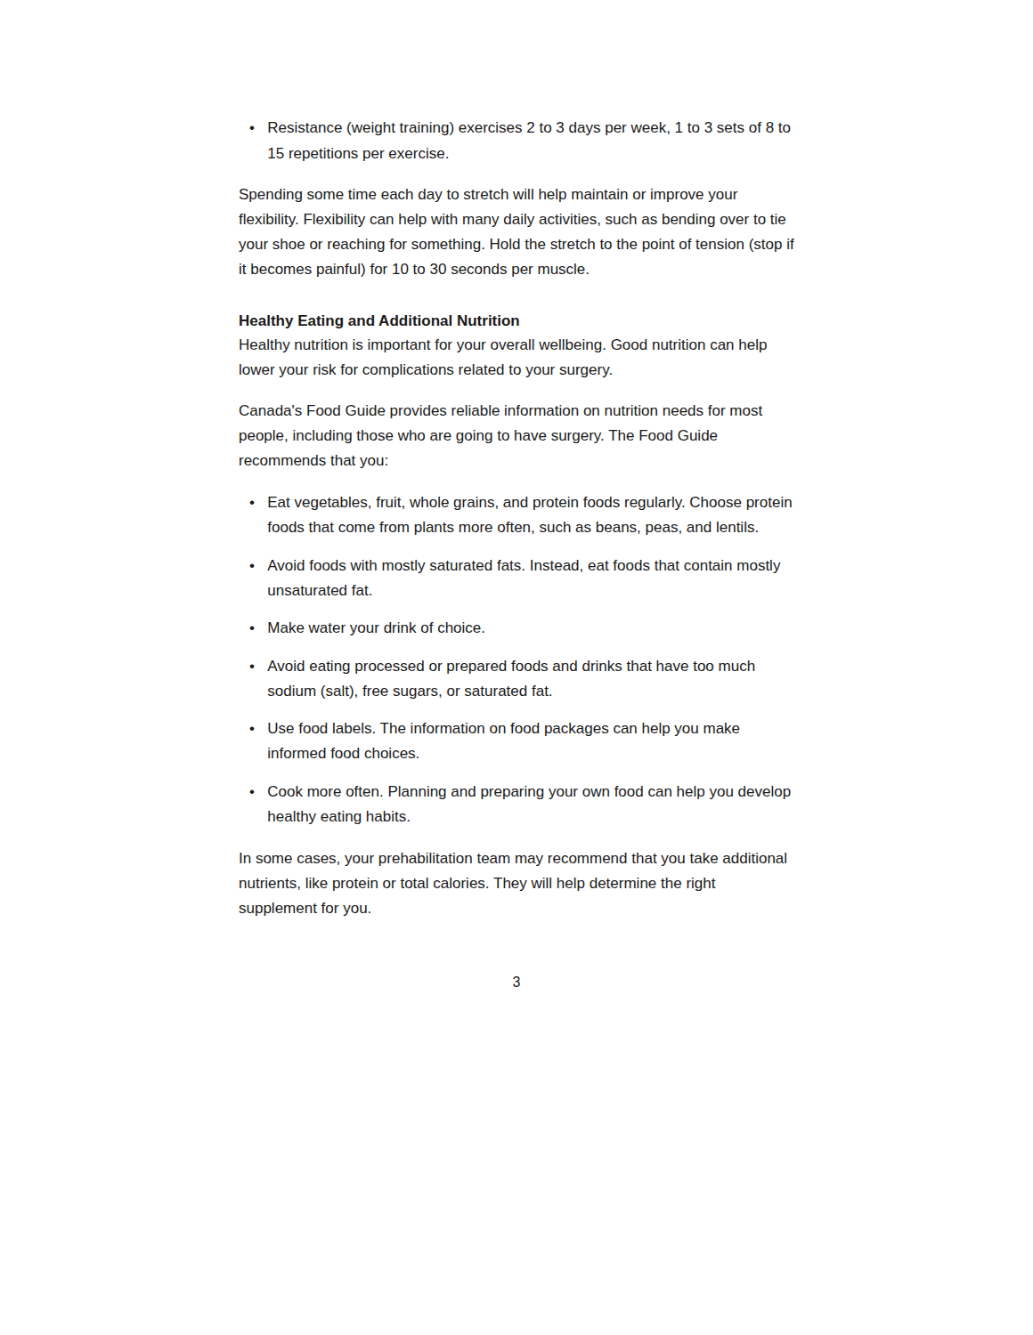Resistance (weight training) exercises 2 to 3 days per week, 1 to 3 sets of 8 to 15 repetitions per exercise.
Spending some time each day to stretch will help maintain or improve your flexibility. Flexibility can help with many daily activities, such as bending over to tie your shoe or reaching for something. Hold the stretch to the point of tension (stop if it becomes painful) for 10 to 30 seconds per muscle.
Healthy Eating and Additional Nutrition
Healthy nutrition is important for your overall wellbeing. Good nutrition can help lower your risk for complications related to your surgery.
Canada's Food Guide provides reliable information on nutrition needs for most people, including those who are going to have surgery. The Food Guide recommends that you:
Eat vegetables, fruit, whole grains, and protein foods regularly. Choose protein foods that come from plants more often, such as beans, peas, and lentils.
Avoid foods with mostly saturated fats. Instead, eat foods that contain mostly unsaturated fat.
Make water your drink of choice.
Avoid eating processed or prepared foods and drinks that have too much sodium (salt), free sugars, or saturated fat.
Use food labels. The information on food packages can help you make informed food choices.
Cook more often. Planning and preparing your own food can help you develop healthy eating habits.
In some cases, your prehabilitation team may recommend that you take additional nutrients, like protein or total calories. They will help determine the right supplement for you.
3